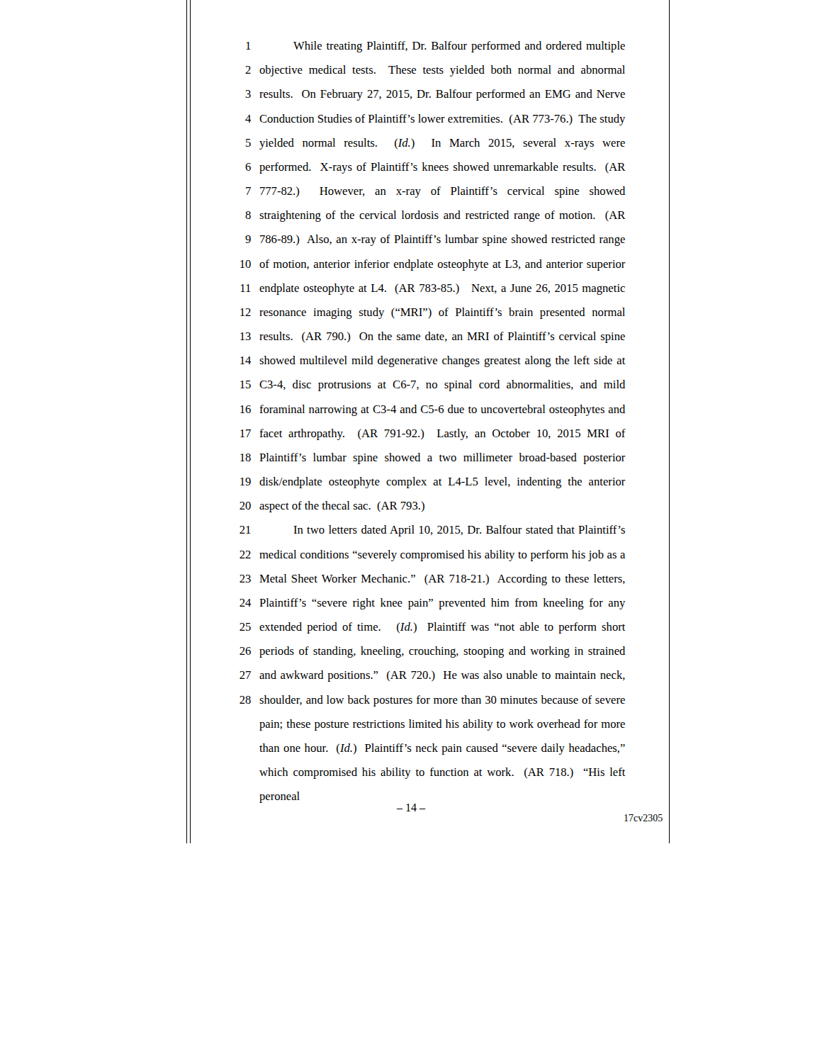1
2
3
4
5
6
7
8
9
10
11
12
13
14
15
16
17
18
19
20
21
22
23
24
25
26
27
28
While treating Plaintiff, Dr. Balfour performed and ordered multiple objective medical tests. These tests yielded both normal and abnormal results. On February 27, 2015, Dr. Balfour performed an EMG and Nerve Conduction Studies of Plaintiff’s lower extremities. (AR 773-76.) The study yielded normal results. (Id.) In March 2015, several x-rays were performed. X-rays of Plaintiff’s knees showed unremarkable results. (AR 777-82.) However, an x-ray of Plaintiff’s cervical spine showed straightening of the cervical lordosis and restricted range of motion. (AR 786-89.) Also, an x-ray of Plaintiff’s lumbar spine showed restricted range of motion, anterior inferior endplate osteophyte at L3, and anterior superior endplate osteophyte at L4. (AR 783-85.) Next, a June 26, 2015 magnetic resonance imaging study (“MRI”) of Plaintiff’s brain presented normal results. (AR 790.) On the same date, an MRI of Plaintiff’s cervical spine showed multilevel mild degenerative changes greatest along the left side at C3-4, disc protrusions at C6-7, no spinal cord abnormalities, and mild foraminal narrowing at C3-4 and C5-6 due to uncovertebral osteophytes and facet arthropathy. (AR 791-92.) Lastly, an October 10, 2015 MRI of Plaintiff’s lumbar spine showed a two millimeter broad-based posterior disk/endplate osteophyte complex at L4-L5 level, indenting the anterior aspect of the thecal sac. (AR 793.)
In two letters dated April 10, 2015, Dr. Balfour stated that Plaintiff’s medical conditions “severely compromised his ability to perform his job as a Metal Sheet Worker Mechanic.” (AR 718-21.) According to these letters, Plaintiff’s “severe right knee pain” prevented him from kneeling for any extended period of time. (Id.) Plaintiff was “not able to perform short periods of standing, kneeling, crouching, stooping and working in strained and awkward positions.” (AR 720.) He was also unable to maintain neck, shoulder, and low back postures for more than 30 minutes because of severe pain; these posture restrictions limited his ability to work overhead for more than one hour. (Id.) Plaintiff’s neck pain caused “severe daily headaches,” which compromised his ability to function at work. (AR 718.) “His left peroneal
– 14 –
17cv2305